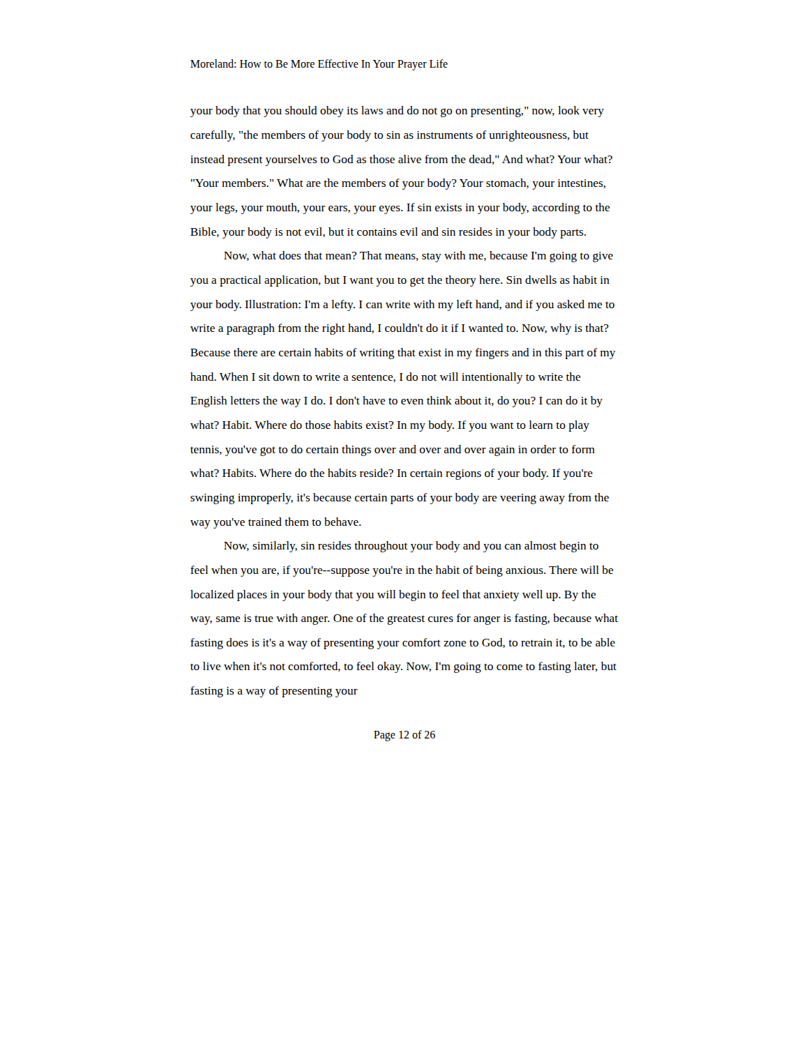Moreland: How to Be More Effective In Your Prayer Life
your body that you should obey its laws and do not go on presenting," now, look very carefully, "the members of your body to sin as instruments of unrighteousness, but instead present yourselves to God as those alive from the dead," And what? Your what? "Your members." What are the members of your body? Your stomach, your intestines, your legs, your mouth, your ears, your eyes. If sin exists in your body, according to the Bible, your body is not evil, but it contains evil and sin resides in your body parts.
Now, what does that mean? That means, stay with me, because I'm going to give you a practical application, but I want you to get the theory here. Sin dwells as habit in your body. Illustration: I'm a lefty. I can write with my left hand, and if you asked me to write a paragraph from the right hand, I couldn't do it if I wanted to. Now, why is that? Because there are certain habits of writing that exist in my fingers and in this part of my hand. When I sit down to write a sentence, I do not will intentionally to write the English letters the way I do. I don't have to even think about it, do you? I can do it by what? Habit. Where do those habits exist? In my body. If you want to learn to play tennis, you've got to do certain things over and over and over again in order to form what? Habits. Where do the habits reside? In certain regions of your body. If you're swinging improperly, it's because certain parts of your body are veering away from the way you've trained them to behave.
Now, similarly, sin resides throughout your body and you can almost begin to feel when you are, if you're--suppose you're in the habit of being anxious. There will be localized places in your body that you will begin to feel that anxiety well up. By the way, same is true with anger. One of the greatest cures for anger is fasting, because what fasting does is it's a way of presenting your comfort zone to God, to retrain it, to be able to live when it's not comforted, to feel okay. Now, I'm going to come to fasting later, but fasting is a way of presenting your
Page 12 of 26